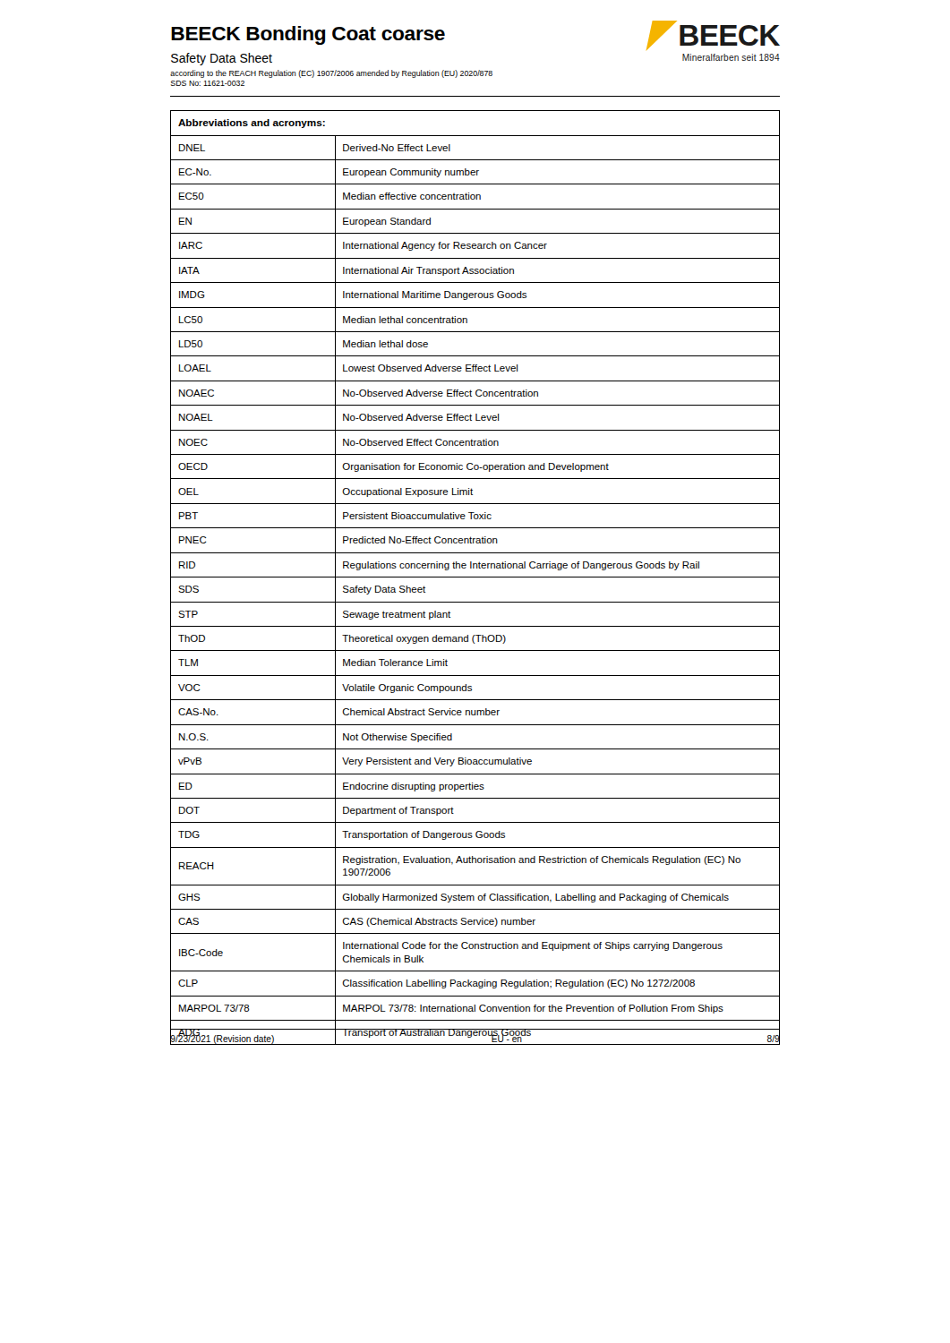BEECK Bonding Coat coarse
Safety Data Sheet
according to the REACH Regulation (EC) 1907/2006 amended by Regulation (EU) 2020/878
SDS No: 11621-0032
BEECK
Mineralfarben seit 1894
| Abbreviations and acronyms: |
| --- |
| DNEL | Derived-No Effect Level |
| EC-No. | European Community number |
| EC50 | Median effective concentration |
| EN | European Standard |
| IARC | International Agency for Research on Cancer |
| IATA | International Air Transport Association |
| IMDG | International Maritime Dangerous Goods |
| LC50 | Median lethal concentration |
| LD50 | Median lethal dose |
| LOAEL | Lowest Observed Adverse Effect Level |
| NOAEC | No-Observed Adverse Effect Concentration |
| NOAEL | No-Observed Adverse Effect Level |
| NOEC | No-Observed Effect Concentration |
| OECD | Organisation for Economic Co-operation and Development |
| OEL | Occupational Exposure Limit |
| PBT | Persistent Bioaccumulative Toxic |
| PNEC | Predicted No-Effect Concentration |
| RID | Regulations concerning the International Carriage of Dangerous Goods by Rail |
| SDS | Safety Data Sheet |
| STP | Sewage treatment plant |
| ThOD | Theoretical oxygen demand (ThOD) |
| TLM | Median Tolerance Limit |
| VOC | Volatile Organic Compounds |
| CAS-No. | Chemical Abstract Service number |
| N.O.S. | Not Otherwise Specified |
| vPvB | Very Persistent and Very Bioaccumulative |
| ED | Endocrine disrupting properties |
| DOT | Department of Transport |
| TDG | Transportation of Dangerous Goods |
| REACH | Registration, Evaluation, Authorisation and Restriction of Chemicals Regulation (EC) No 1907/2006 |
| GHS | Globally Harmonized System of Classification, Labelling and Packaging of Chemicals |
| CAS | CAS (Chemical Abstracts Service) number |
| IBC-Code | International Code for the Construction and Equipment of Ships carrying Dangerous Chemicals in Bulk |
| CLP | Classification Labelling Packaging Regulation; Regulation (EC) No 1272/2008 |
| MARPOL 73/78 | MARPOL 73/78: International Convention for the Prevention of Pollution From Ships |
| ADG | Transport of Australian Dangerous Goods |
9/23/2021 (Revision date)
EU - en
8/9